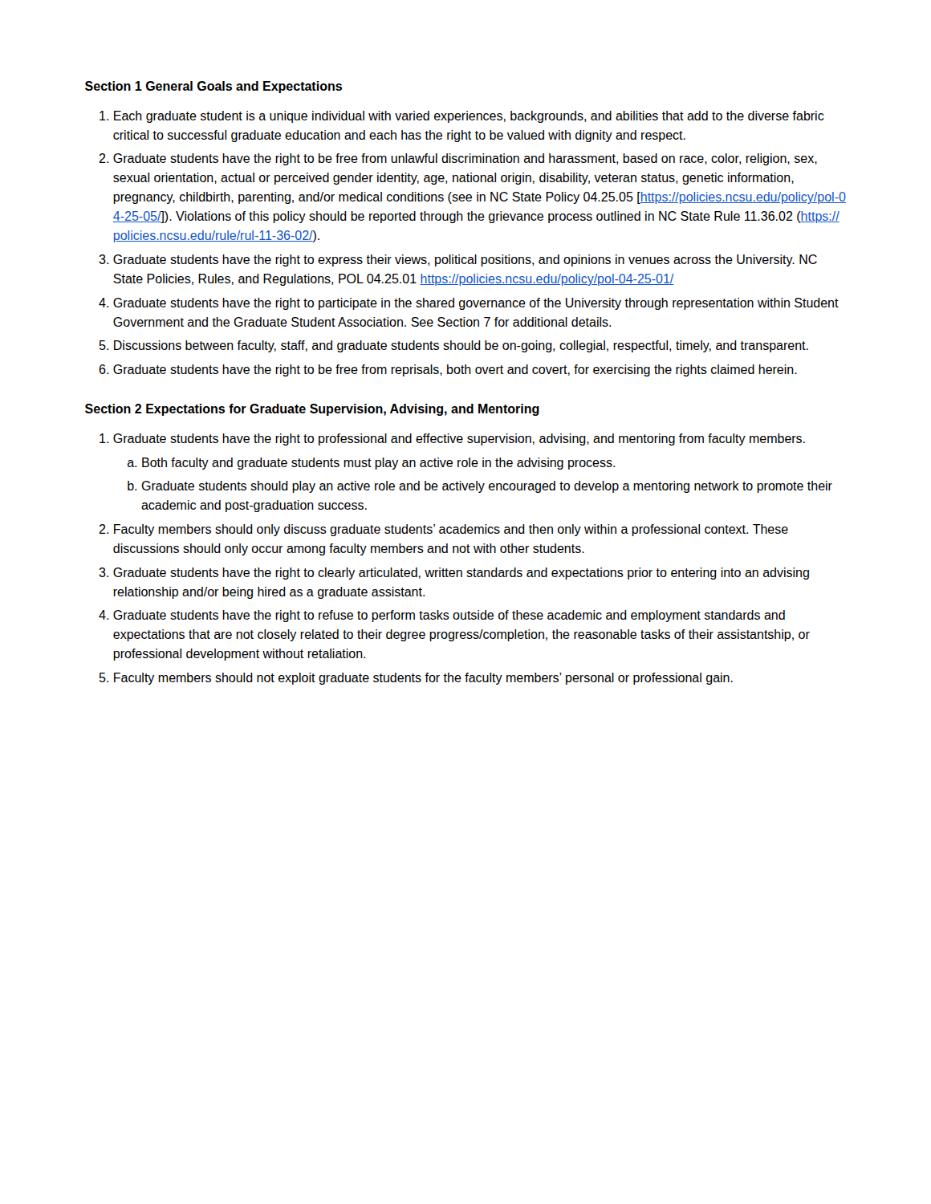Section 1 General Goals and Expectations
Each graduate student is a unique individual with varied experiences, backgrounds, and abilities that add to the diverse fabric critical to successful graduate education and each has the right to be valued with dignity and respect.
Graduate students have the right to be free from unlawful discrimination and harassment, based on race, color, religion, sex, sexual orientation, actual or perceived gender identity, age, national origin, disability, veteran status, genetic information, pregnancy, childbirth, parenting, and/or medical conditions (see in NC State Policy 04.25.05 [https://policies.ncsu.edu/policy/pol-04-25-05/]). Violations of this policy should be reported through the grievance process outlined in NC State Rule 11.36.02 (https://policies.ncsu.edu/rule/rul-11-36-02/).
Graduate students have the right to express their views, political positions, and opinions in venues across the University. NC State Policies, Rules, and Regulations, POL 04.25.01 https://policies.ncsu.edu/policy/pol-04-25-01/
Graduate students have the right to participate in the shared governance of the University through representation within Student Government and the Graduate Student Association. See Section 7 for additional details.
Discussions between faculty, staff, and graduate students should be on-going, collegial, respectful, timely, and transparent.
Graduate students have the right to be free from reprisals, both overt and covert, for exercising the rights claimed herein.
Section 2 Expectations for Graduate Supervision, Advising, and Mentoring
Graduate students have the right to professional and effective supervision, advising, and mentoring from faculty members.
Both faculty and graduate students must play an active role in the advising process.
Graduate students should play an active role and be actively encouraged to develop a mentoring network to promote their academic and post-graduation success.
Faculty members should only discuss graduate students’ academics and then only within a professional context. These discussions should only occur among faculty members and not with other students.
Graduate students have the right to clearly articulated, written standards and expectations prior to entering into an advising relationship and/or being hired as a graduate assistant.
Graduate students have the right to refuse to perform tasks outside of these academic and employment standards and expectations that are not closely related to their degree progress/completion, the reasonable tasks of their assistantship, or professional development without retaliation.
Faculty members should not exploit graduate students for the faculty members’ personal or professional gain.